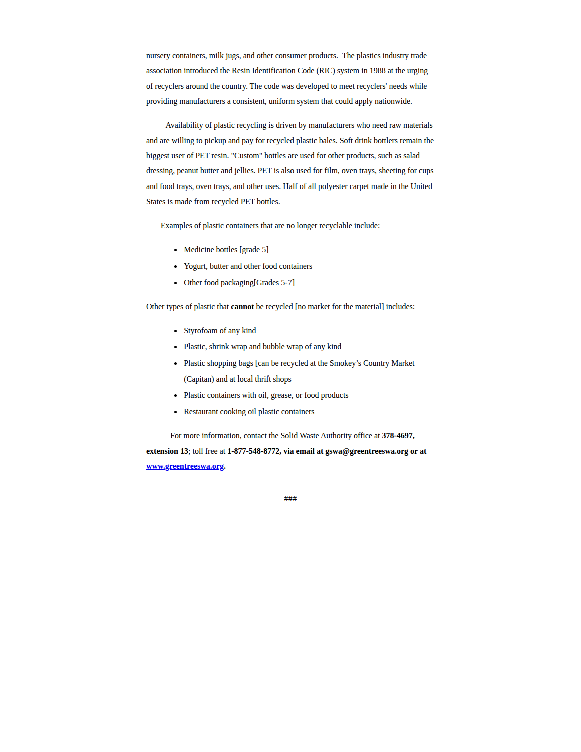nursery containers, milk jugs, and other consumer products. The plastics industry trade association introduced the Resin Identification Code (RIC) system in 1988 at the urging of recyclers around the country. The code was developed to meet recyclers' needs while providing manufacturers a consistent, uniform system that could apply nationwide.
Availability of plastic recycling is driven by manufacturers who need raw materials and are willing to pickup and pay for recycled plastic bales. Soft drink bottlers remain the biggest user of PET resin. "Custom" bottles are used for other products, such as salad dressing, peanut butter and jellies. PET is also used for film, oven trays, sheeting for cups and food trays, oven trays, and other uses. Half of all polyester carpet made in the United States is made from recycled PET bottles.
Examples of plastic containers that are no longer recyclable include:
Medicine bottles [grade 5]
Yogurt, butter and other food containers
Other food packaging[Grades 5-7]
Other types of plastic that cannot be recycled [no market for the material] includes:
Styrofoam of any kind
Plastic, shrink wrap and bubble wrap of any kind
Plastic shopping bags [can be recycled at the Smokey’s Country Market (Capitan) and at local thrift shops
Plastic containers with oil, grease, or food products
Restaurant cooking oil plastic containers
For more information, contact the Solid Waste Authority office at 378-4697, extension 13; toll free at 1-877-548-8772, via email at gswa@greentreeswa.org or at www.greentreeswa.org.
###